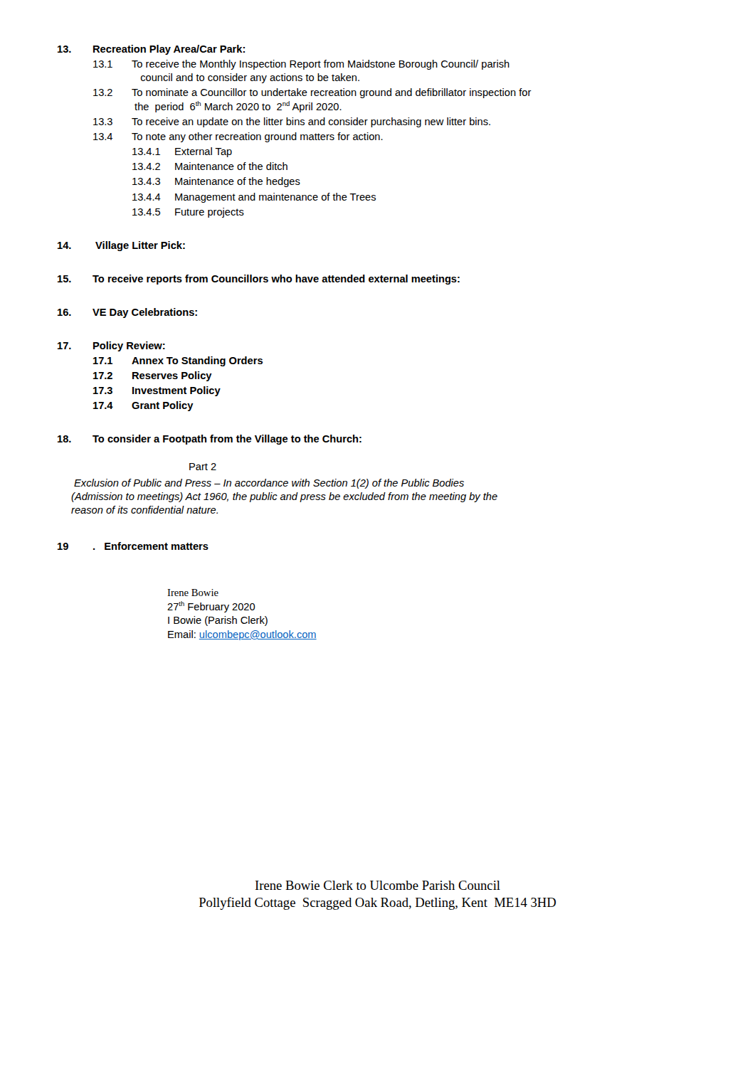13.
Recreation Play Area/Car Park:
13.1
To receive the Monthly Inspection Report from Maidstone Borough Council/ parish
council and to consider any actions to be taken.
13.2
To nominate a Councillor to undertake recreation ground and defibrillator inspection for
the period 6th March 2020 to 2nd April 2020.
13.3
To receive an update on the litter bins and consider purchasing new litter bins.
13.4
To note any other recreation ground matters for action.
13.4.1
External Tap
13.4.2
Maintenance of the ditch
13.4.3
Maintenance of the hedges
13.4.4
Management and maintenance of the Trees
13.4.5
Future projects
14.
Village Litter Pick:
15.
To receive reports from Councillors who have attended external meetings:
16.
VE Day Celebrations:
17.
Policy Review:
17.1
Annex To Standing Orders
17.2
Reserves Policy
17.3
Investment Policy
17.4
Grant Policy
18.
To consider a Footpath from the Village to the Church:
Part 2
Exclusion of Public and Press – In accordance with Section 1(2) of the Public Bodies
(Admission to meetings) Act 1960, the public and press be excluded from the meeting by the
reason of its confidential nature.
19
. Enforcement matters
Irene Bowie
27th February 2020
I Bowie (Parish Clerk)
Email: ulcombepc@outlook.com
Irene Bowie Clerk to Ulcombe Parish Council
Pollyfield Cottage Scragged Oak Road, Detling, Kent ME14 3HD